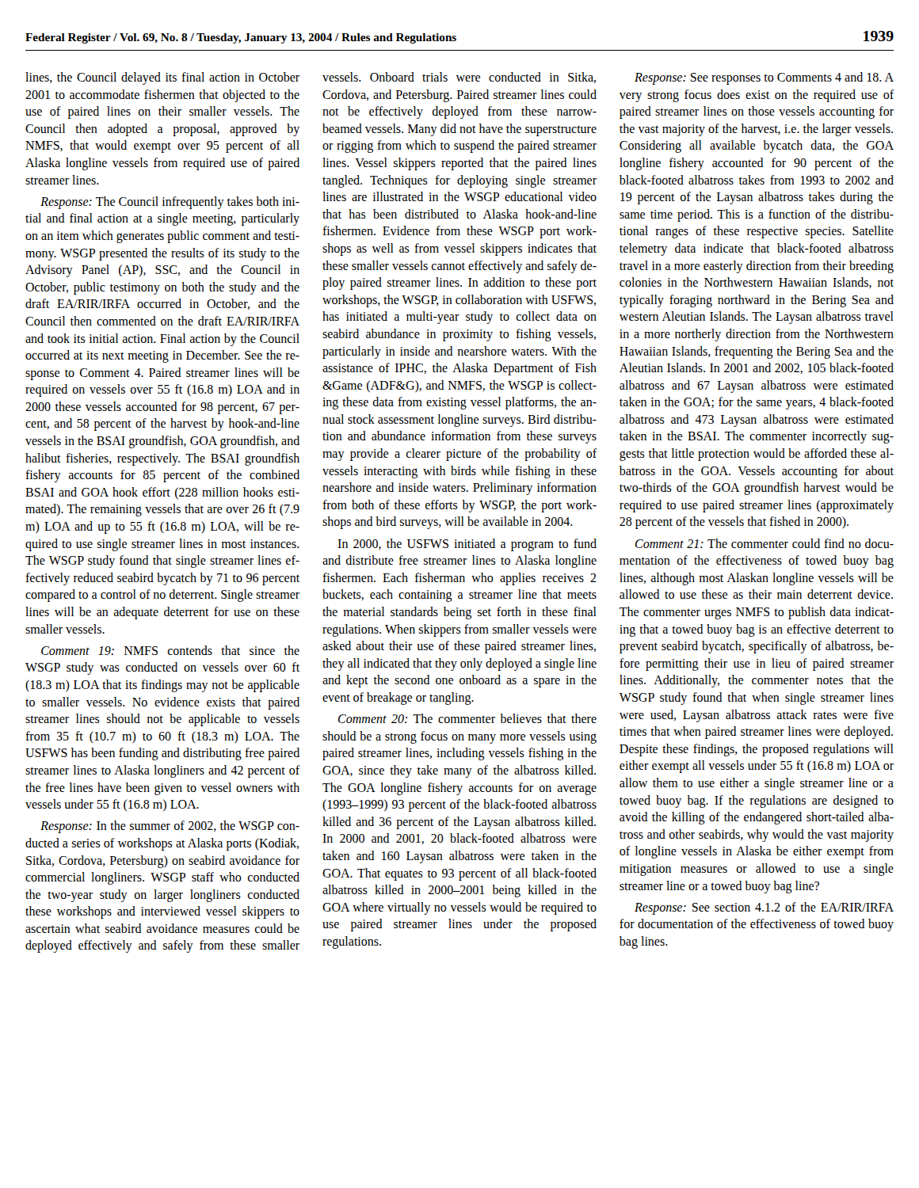Federal Register / Vol. 69, No. 8 / Tuesday, January 13, 2004 / Rules and Regulations
1939
lines, the Council delayed its final action in October 2001 to accommodate fishermen that objected to the use of paired lines on their smaller vessels. The Council then adopted a proposal, approved by NMFS, that would exempt over 95 percent of all Alaska longline vessels from required use of paired streamer lines.
Response: The Council infrequently takes both initial and final action at a single meeting, particularly on an item which generates public comment and testimony. WSGP presented the results of its study to the Advisory Panel (AP), SSC, and the Council in October, public testimony on both the study and the draft EA/RIR/IRFA occurred in October, and the Council then commented on the draft EA/RIR/IRFA and took its initial action. Final action by the Council occurred at its next meeting in December. See the response to Comment 4. Paired streamer lines will be required on vessels over 55 ft (16.8 m) LOA and in 2000 these vessels accounted for 98 percent, 67 percent, and 58 percent of the harvest by hook-and-line vessels in the BSAI groundfish, GOA groundfish, and halibut fisheries, respectively. The BSAI groundfish fishery accounts for 85 percent of the combined BSAI and GOA hook effort (228 million hooks estimated). The remaining vessels that are over 26 ft (7.9 m) LOA and up to 55 ft (16.8 m) LOA, will be required to use single streamer lines in most instances. The WSGP study found that single streamer lines effectively reduced seabird bycatch by 71 to 96 percent compared to a control of no deterrent. Single streamer lines will be an adequate deterrent for use on these smaller vessels.
Comment 19: NMFS contends that since the WSGP study was conducted on vessels over 60 ft (18.3 m) LOA that its findings may not be applicable to smaller vessels. No evidence exists that paired streamer lines should not be applicable to vessels from 35 ft (10.7 m) to 60 ft (18.3 m) LOA. The USFWS has been funding and distributing free paired streamer lines to Alaska longliners and 42 percent of the free lines have been given to vessel owners with vessels under 55 ft (16.8 m) LOA.
Response: In the summer of 2002, the WSGP conducted a series of workshops at Alaska ports (Kodiak, Sitka, Cordova, Petersburg) on seabird avoidance for commercial longliners. WSGP staff who conducted the two-year study on larger longliners conducted these workshops and interviewed vessel skippers to ascertain what seabird avoidance measures could be deployed effectively and safely from these smaller vessels. Onboard trials were conducted in Sitka, Cordova, and Petersburg. Paired streamer lines could not be effectively deployed from these narrow-beamed vessels. Many did not have the superstructure or rigging from which to suspend the paired streamer lines. Vessel skippers reported that the paired lines tangled. Techniques for deploying single streamer lines are illustrated in the WSGP educational video that has been distributed to Alaska hook-and-line fishermen. Evidence from these WSGP port workshops as well as from vessel skippers indicates that these smaller vessels cannot effectively and safely deploy paired streamer lines. In addition to these port workshops, the WSGP, in collaboration with USFWS, has initiated a multi-year study to collect data on seabird abundance in proximity to fishing vessels, particularly in inside and nearshore waters. With the assistance of IPHC, the Alaska Department of Fish &Game (ADF&G), and NMFS, the WSGP is collecting these data from existing vessel platforms, the annual stock assessment longline surveys. Bird distribution and abundance information from these surveys may provide a clearer picture of the probability of vessels interacting with birds while fishing in these nearshore and inside waters. Preliminary information from both of these efforts by WSGP, the port workshops and bird surveys, will be available in 2004.
In 2000, the USFWS initiated a program to fund and distribute free streamer lines to Alaska longline fishermen. Each fisherman who applies receives 2 buckets, each containing a streamer line that meets the material standards being set forth in these final regulations. When skippers from smaller vessels were asked about their use of these paired streamer lines, they all indicated that they only deployed a single line and kept the second one onboard as a spare in the event of breakage or tangling.
Comment 20: The commenter believes that there should be a strong focus on many more vessels using paired streamer lines, including vessels fishing in the GOA, since they take many of the albatross killed. The GOA longline fishery accounts for on average (1993–1999) 93 percent of the black-footed albatross killed and 36 percent of the Laysan albatross killed. In 2000 and 2001, 20 black-footed albatross were taken and 160 Laysan albatross were taken in the GOA. That equates to 93 percent of all black-footed albatross killed in 2000–2001 being killed in the GOA where virtually no vessels would be required to use paired streamer lines under the proposed regulations.
Response: See responses to Comments 4 and 18. A very strong focus does exist on the required use of paired streamer lines on those vessels accounting for the vast majority of the harvest, i.e. the larger vessels. Considering all available bycatch data, the GOA longline fishery accounted for 90 percent of the black-footed albatross takes from 1993 to 2002 and 19 percent of the Laysan albatross takes during the same time period. This is a function of the distributional ranges of these respective species. Satellite telemetry data indicate that black-footed albatross travel in a more easterly direction from their breeding colonies in the Northwestern Hawaiian Islands, not typically foraging northward in the Bering Sea and western Aleutian Islands. The Laysan albatross travel in a more northerly direction from the Northwestern Hawaiian Islands, frequenting the Bering Sea and the Aleutian Islands. In 2001 and 2002, 105 black-footed albatross and 67 Laysan albatross were estimated taken in the GOA; for the same years, 4 black-footed albatross and 473 Laysan albatross were estimated taken in the BSAI. The commenter incorrectly suggests that little protection would be afforded these albatross in the GOA. Vessels accounting for about two-thirds of the GOA groundfish harvest would be required to use paired streamer lines (approximately 28 percent of the vessels that fished in 2000).
Comment 21: The commenter could find no documentation of the effectiveness of towed buoy bag lines, although most Alaskan longline vessels will be allowed to use these as their main deterrent device. The commenter urges NMFS to publish data indicating that a towed buoy bag is an effective deterrent to prevent seabird bycatch, specifically of albatross, before permitting their use in lieu of paired streamer lines. Additionally, the commenter notes that the WSGP study found that when single streamer lines were used, Laysan albatross attack rates were five times that when paired streamer lines were deployed. Despite these findings, the proposed regulations will either exempt all vessels under 55 ft (16.8 m) LOA or allow them to use either a single streamer line or a towed buoy bag. If the regulations are designed to avoid the killing of the endangered short-tailed albatross and other seabirds, why would the vast majority of longline vessels in Alaska be either exempt from mitigation measures or allowed to use a single streamer line or a towed buoy bag line?
Response: See section 4.1.2 of the EA/RIR/IRFA for documentation of the effectiveness of towed buoy bag lines.